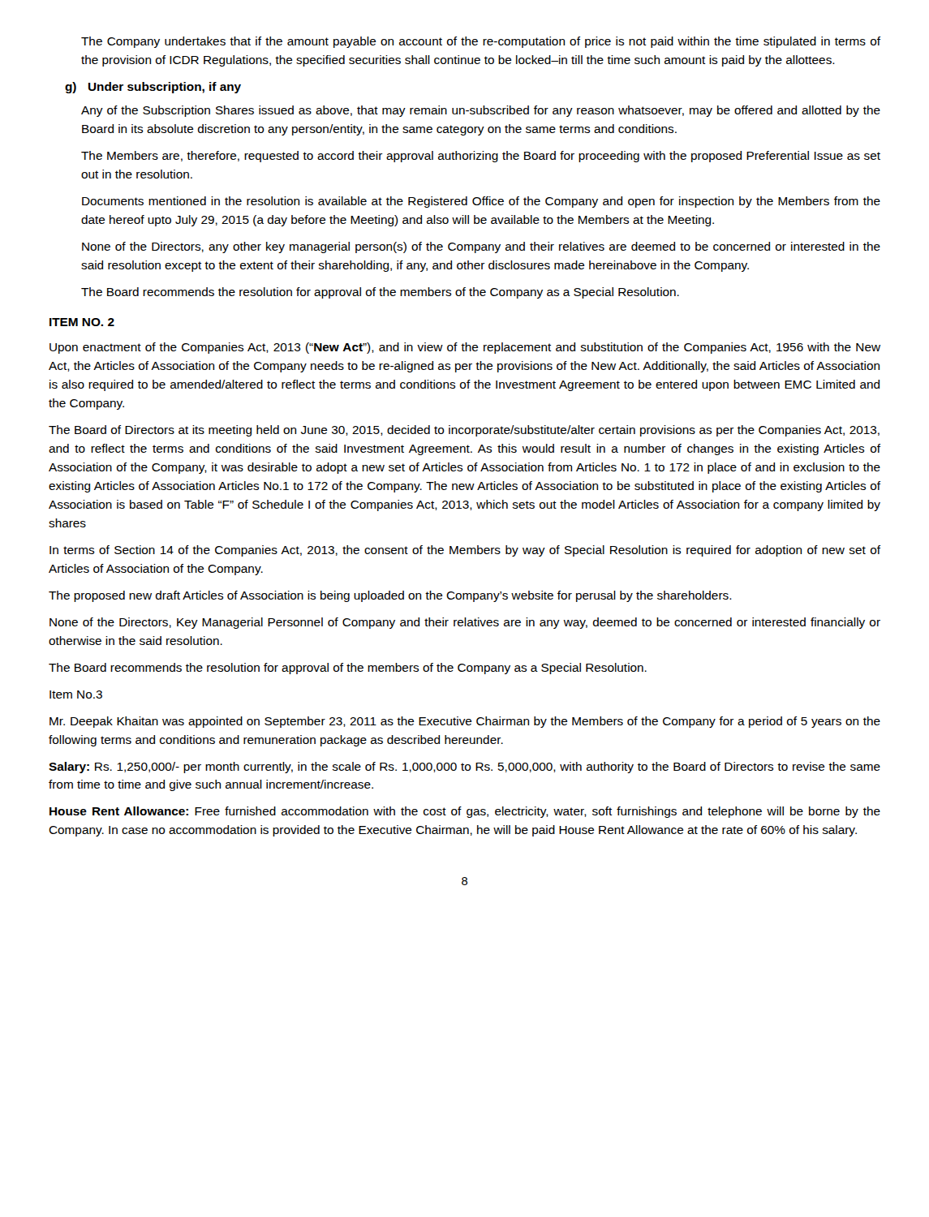The Company undertakes that if the amount payable on account of the re-computation of price is not paid within the time stipulated in terms of the provision of ICDR Regulations, the specified securities shall continue to be locked–in till the time such amount is paid by the allottees.
g) Under subscription, if any
Any of the Subscription Shares issued as above, that may remain un-subscribed for any reason whatsoever, may be offered and allotted by the Board in its absolute discretion to any person/entity, in the same category on the same terms and conditions.
The Members are, therefore, requested to accord their approval authorizing the Board for proceeding with the proposed Preferential Issue as set out in the resolution.
Documents mentioned in the resolution is available at the Registered Office of the Company and open for inspection by the Members from the date hereof upto July 29, 2015 (a day before the Meeting) and also will be available to the Members at the Meeting.
None of the Directors, any other key managerial person(s) of the Company and their relatives are deemed to be concerned or interested in the said resolution except to the extent of their shareholding, if any, and other disclosures made hereinabove in the Company.
The Board recommends the resolution for approval of the members of the Company as a Special Resolution.
ITEM NO. 2
Upon enactment of the Companies Act, 2013 (“New Act”), and in view of the replacement and substitution of the Companies Act, 1956 with the New Act, the Articles of Association of the Company needs to be re-aligned as per the provisions of the New Act. Additionally, the said Articles of Association is also required to be amended/altered to reflect the terms and conditions of the Investment Agreement to be entered upon between EMC Limited and the Company.
The Board of Directors at its meeting held on June 30, 2015, decided to incorporate/substitute/alter certain provisions as per the Companies Act, 2013, and to reflect the terms and conditions of the said Investment Agreement. As this would result in a number of changes in the existing Articles of Association of the Company, it was desirable to adopt a new set of Articles of Association from Articles No. 1 to 172 in place of and in exclusion to the existing Articles of Association Articles No.1 to 172 of the Company. The new Articles of Association to be substituted in place of the existing Articles of Association is based on Table “F” of Schedule I of the Companies Act, 2013, which sets out the model Articles of Association for a company limited by shares
In terms of Section 14 of the Companies Act, 2013, the consent of the Members by way of Special Resolution is required for adoption of new set of Articles of Association of the Company.
The proposed new draft Articles of Association is being uploaded on the Company’s website for perusal by the shareholders.
None of the Directors, Key Managerial Personnel of Company and their relatives are in any way, deemed to be concerned or interested financially or otherwise in the said resolution.
The Board recommends the resolution for approval of the members of the Company as a Special Resolution.
Item No.3
Mr. Deepak Khaitan was appointed on September 23, 2011 as the Executive Chairman by the Members of the Company for a period of 5 years on the following terms and conditions and remuneration package as described hereunder.
Salary: Rs. 1,250,000/- per month currently, in the scale of Rs. 1,000,000 to Rs. 5,000,000, with authority to the Board of Directors to revise the same from time to time and give such annual increment/increase.
House Rent Allowance: Free furnished accommodation with the cost of gas, electricity, water, soft furnishings and telephone will be borne by the Company. In case no accommodation is provided to the Executive Chairman, he will be paid House Rent Allowance at the rate of 60% of his salary.
8